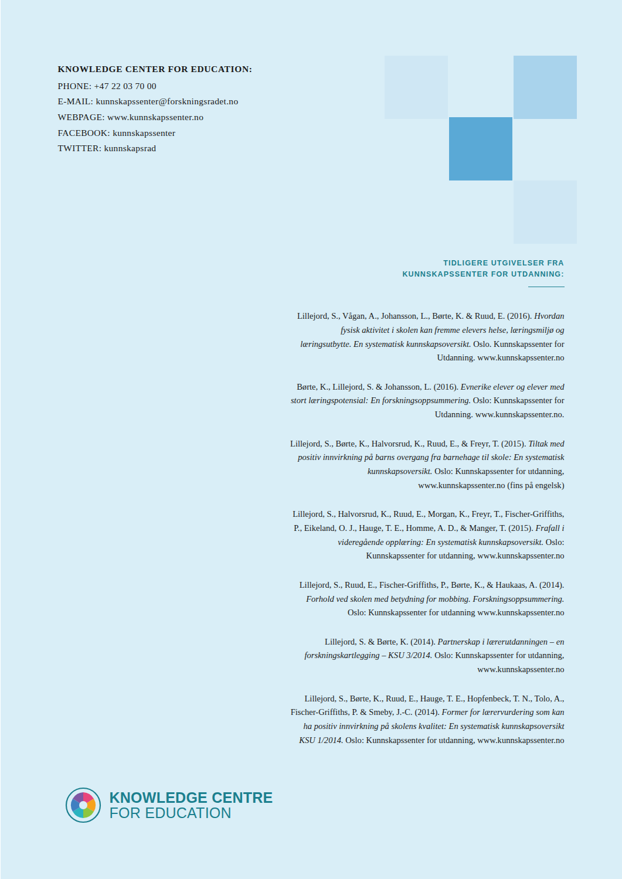KNOWLEDGE CENTER FOR EDUCATION:
PHONE: +47 22 03 70 00
E-MAIL: kunnskapssenter@forskningsradet.no
WEBPAGE: www.kunnskapssenter.no
FACEBOOK: kunnskapssenter
TWITTER: kunnskapsrad
Tidligere utgivelser fra
Kunnskapssenter for utdanning:
Lillejord, S., Vågan, A., Johansson, L., Børte, K. & Ruud, E. (2016). Hvordan fysisk aktivitet i skolen kan fremme elevers helse, læringsmiljø og læringsutbytte. En systematisk kunnskapsoversikt. Oslo. Kunnskapssenter for Utdanning. www.kunnskapssenter.no
Børte, K., Lillejord, S. & Johansson, L. (2016). Evnerike elever og elever med stort læringspotensial: En forskningsoppsummering. Oslo: Kunnskapssenter for Utdanning. www.kunnskapssenter.no.
Lillejord, S., Børte, K., Halvorsrud, K., Ruud, E., & Freyr, T. (2015). Tiltak med positiv innvirkning på barns overgang fra barnehage til skole: En systematisk kunnskapsoversikt. Oslo: Kunnskapssenter for utdanning, www.kunnskapssenter.no (fins på engelsk)
Lillejord, S., Halvorsrud, K., Ruud, E., Morgan, K., Freyr, T., Fischer-Griffiths, P., Eikeland, O. J., Hauge, T. E., Homme, A. D., & Manger, T. (2015). Frafall i videregående opplæring: En systematisk kunnskapsoversikt. Oslo: Kunnskapssenter for utdanning, www.kunnskapssenter.no
Lillejord, S., Ruud, E., Fischer-Griffiths, P., Børte, K., & Haukaas, A. (2014). Forhold ved skolen med betydning for mobbing. Forskningsoppsummering. Oslo: Kunnskapssenter for utdanning www.kunnskapssenter.no
Lillejord, S. & Børte, K. (2014). Partnerskap i lærerutdanningen – en forskningskartlegging – KSU 3/2014. Oslo: Kunnskapssenter for utdanning, www.kunnskapssenter.no
Lillejord, S., Børte, K., Ruud, E., Hauge, T. E., Hopfenbeck, T. N., Tolo, A., Fischer-Griffiths, P. & Smeby, J.-C. (2014). Former for lærervurdering som kan ha positiv innvirkning på skolens kvalitet: En systematisk kunnskapsoversikt KSU 1/2014. Oslo: Kunnskapssenter for utdanning, www.kunnskapssenter.no
KNOWLEDGE CENTRE FOR EDUCATION